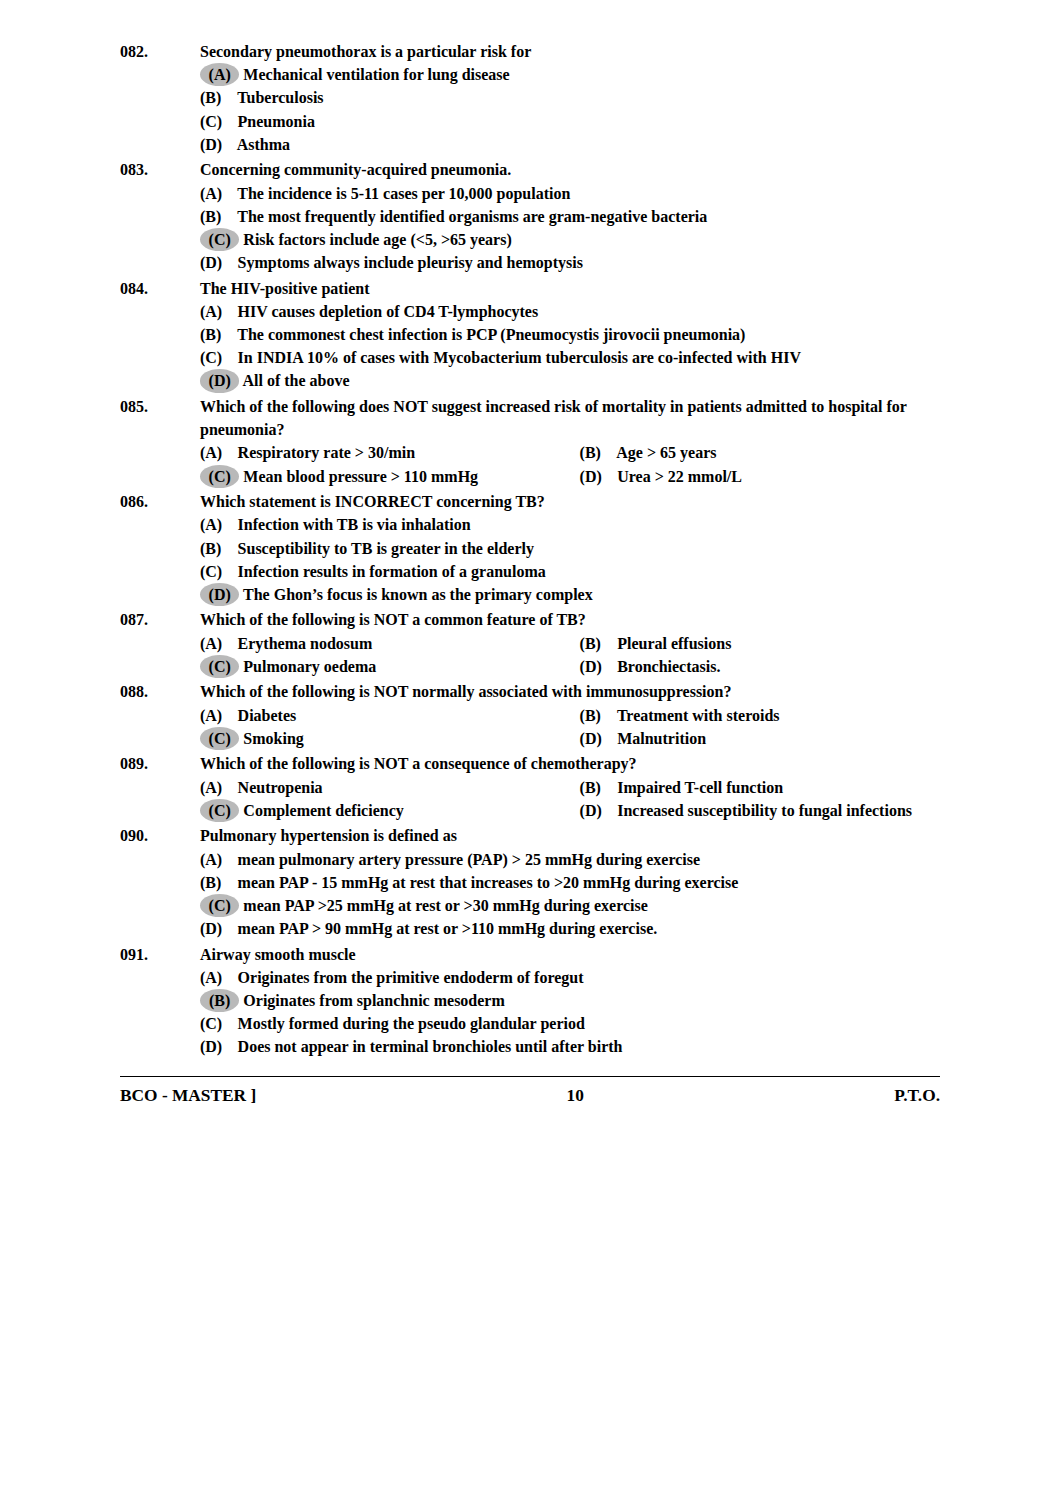082.
Secondary pneumothorax is a particular risk for
(A) Mechanical ventilation for lung disease
(B) Tuberculosis
(C) Pneumonia
(D) Asthma
083.
Concerning community-acquired pneumonia.
(A) The incidence is 5-11 cases per 10,000 population
(B) The most frequently identified organisms are gram-negative bacteria
(C) Risk factors include age (<5, >65 years)
(D) Symptoms always include pleurisy and hemoptysis
084.
The HIV-positive patient
(A) HIV causes depletion of CD4 T-lymphocytes
(B) The commonest chest infection is PCP (Pneumocystis jirovocii pneumonia)
(C) In INDIA 10% of cases with Mycobacterium tuberculosis are co-infected with HIV
(D) All of the above
085.
Which of the following does NOT suggest increased risk of mortality in patients admitted to hospital for pneumonia?
(A) Respiratory rate > 30/min
(B) Age > 65 years
(C) Mean blood pressure > 110 mmHg
(D) Urea > 22 mmol/L
086.
Which statement is INCORRECT concerning TB?
(A) Infection with TB is via inhalation
(B) Susceptibility to TB is greater in the elderly
(C) Infection results in formation of a granuloma
(D) The Ghon’s focus is known as the primary complex
087.
Which of the following is NOT a common feature of TB?
(A) Erythema nodosum
(B) Pleural effusions
(C) Pulmonary oedema
(D) Bronchiectasis.
088.
Which of the following is NOT normally associated with immunosuppression?
(A) Diabetes
(B) Treatment with steroids
(C) Smoking
(D) Malnutrition
089.
Which of the following is NOT a consequence of chemotherapy?
(A) Neutropenia
(B) Impaired T-cell function
(C) Complement deficiency
(D) Increased susceptibility to fungal infections
090.
Pulmonary hypertension is defined as
(A) mean pulmonary artery pressure (PAP) > 25 mmHg during exercise
(B) mean PAP - 15 mmHg at rest that increases to >20 mmHg during exercise
(C) mean PAP >25 mmHg at rest or >30 mmHg during exercise
(D) mean PAP > 90 mmHg at rest or >110 mmHg during exercise.
091.
Airway smooth muscle
(A) Originates from the primitive endoderm of foregut
(B) Originates from splanchnic mesoderm
(C) Mostly formed during the pseudo glandular period
(D) Does not appear in terminal bronchioles until after birth
BCO - MASTER ] 10 P.T.O.